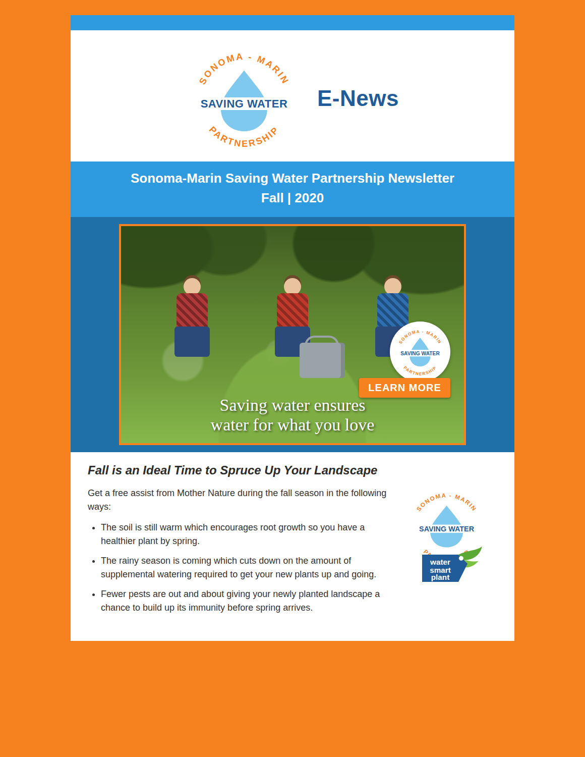SONOMA - MARIN PARTNERSHIP SAVING WATER
E-News
Sonoma-Marin Saving Water Partnership Newsletter
Fall | 2020
SONOMA - MARIN PARTNERSHIP SAVING WATER
LEARN MORE
Saving water ensures
water for what you love
Fall is an Ideal Time to Spruce Up Your Landscape
Get a free assist from Mother Nature during the fall season in the following ways:
The soil is still warm which encourages root growth so you have a healthier plant by spring.
The rainy season is coming which cuts down on the amount of supplemental watering required to get your new plants up and going.
Fewer pests are out and about giving your newly planted landscape a chance to build up its immunity before spring arrives.
SONOMA - MARIN PARTNERSHIP SAVING WATER water smart plant